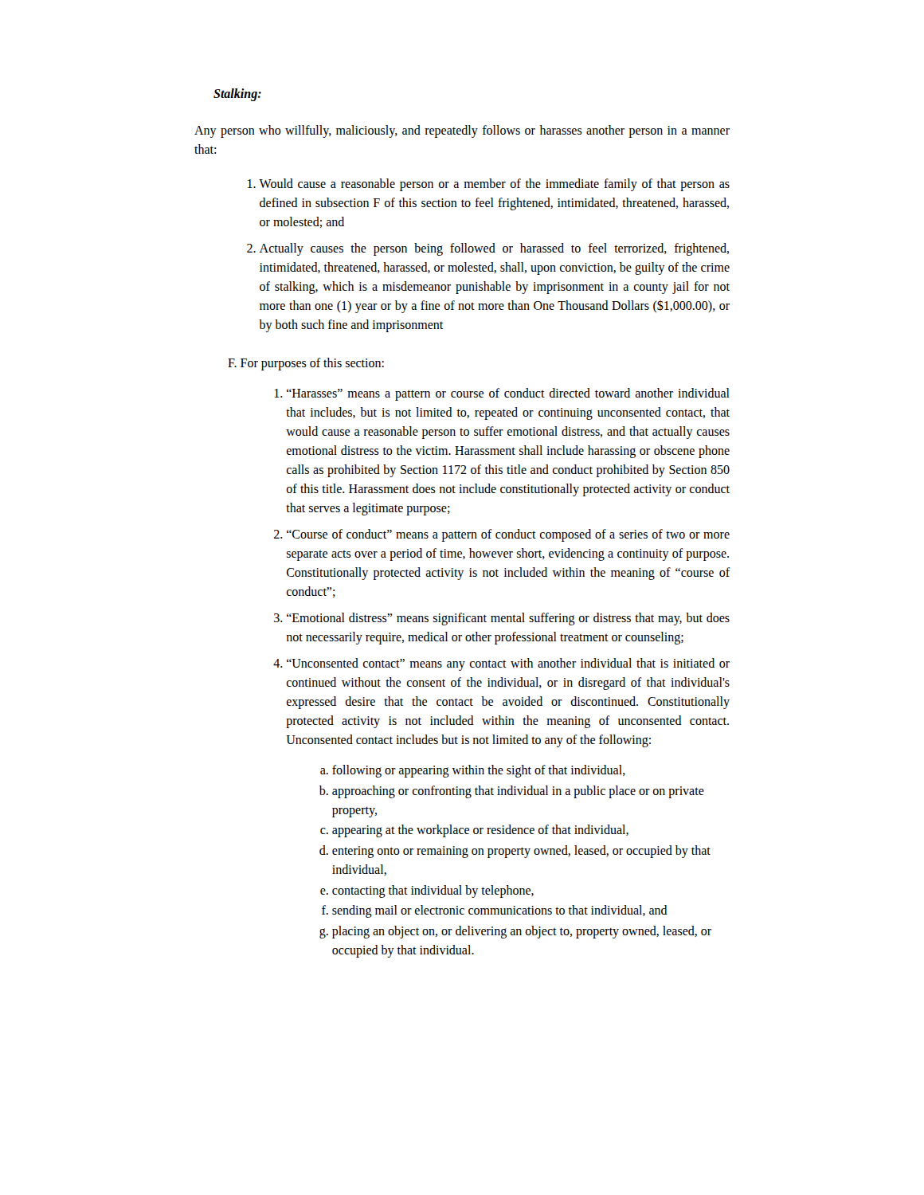Stalking:
Any person who willfully, maliciously, and repeatedly follows or harasses another person in a manner that:
Would cause a reasonable person or a member of the immediate family of that person as defined in subsection F of this section to feel frightened, intimidated, threatened, harassed, or molested; and
Actually causes the person being followed or harassed to feel terrorized, frightened, intimidated, threatened, harassed, or molested, shall, upon conviction, be guilty of the crime of stalking, which is a misdemeanor punishable by imprisonment in a county jail for not more than one (1) year or by a fine of not more than One Thousand Dollars ($1,000.00), or by both such fine and imprisonment
For purposes of this section:
“Harasses” means a pattern or course of conduct directed toward another individual that includes, but is not limited to, repeated or continuing unconsented contact, that would cause a reasonable person to suffer emotional distress, and that actually causes emotional distress to the victim. Harassment shall include harassing or obscene phone calls as prohibited by Section 1172 of this title and conduct prohibited by Section 850 of this title. Harassment does not include constitutionally protected activity or conduct that serves a legitimate purpose;
“Course of conduct” means a pattern of conduct composed of a series of two or more separate acts over a period of time, however short, evidencing a continuity of purpose. Constitutionally protected activity is not included within the meaning of “course of conduct”;
“Emotional distress” means significant mental suffering or distress that may, but does not necessarily require, medical or other professional treatment or counseling;
“Unconsented contact” means any contact with another individual that is initiated or continued without the consent of the individual, or in disregard of that individual's expressed desire that the contact be avoided or discontinued. Constitutionally protected activity is not included within the meaning of unconsented contact. Unconsented contact includes but is not limited to any of the following:
following or appearing within the sight of that individual,
approaching or confronting that individual in a public place or on private property,
appearing at the workplace or residence of that individual,
entering onto or remaining on property owned, leased, or occupied by that individual,
contacting that individual by telephone,
sending mail or electronic communications to that individual, and
placing an object on, or delivering an object to, property owned, leased, or occupied by that individual.